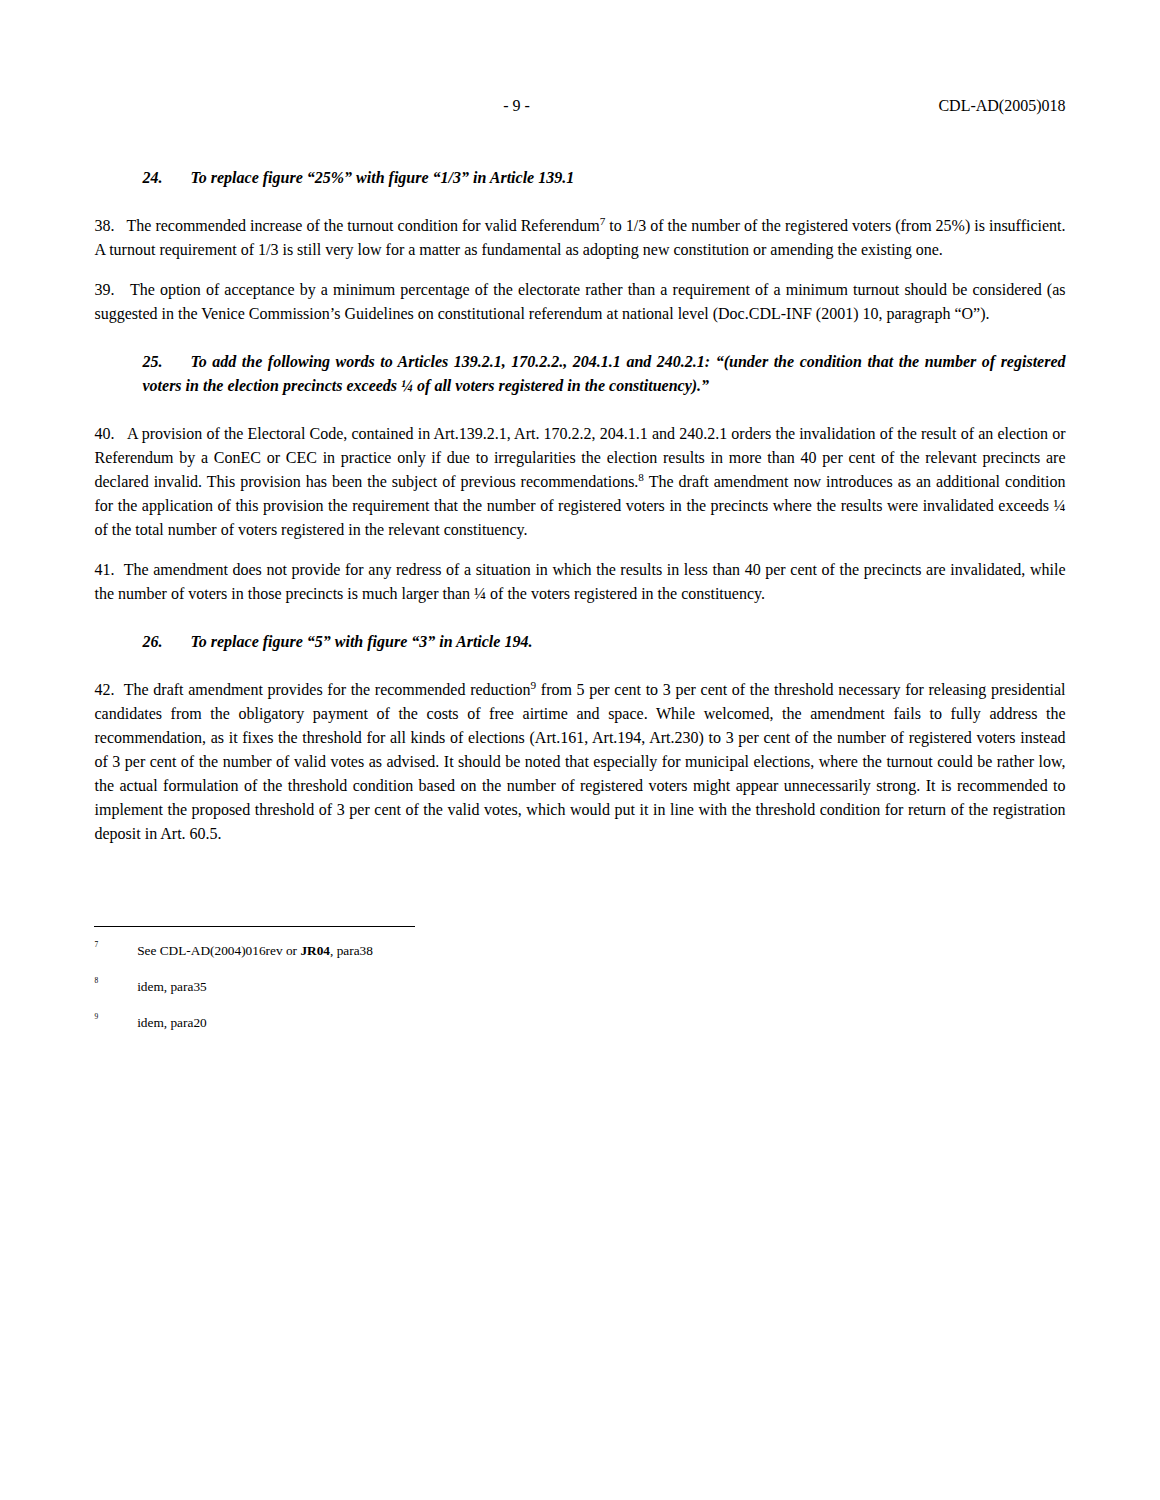- 9 - CDL-AD(2005)018
24. To replace figure “25%” with figure “1/3” in Article 139.1
38. The recommended increase of the turnout condition for valid Referendum7 to 1/3 of the number of the registered voters (from 25%) is insufficient. A turnout requirement of 1/3 is still very low for a matter as fundamental as adopting new constitution or amending the existing one.
39. The option of acceptance by a minimum percentage of the electorate rather than a requirement of a minimum turnout should be considered (as suggested in the Venice Commission’s Guidelines on constitutional referendum at national level (Doc.CDL-INF (2001) 10, paragraph “O”).
25. To add the following words to Articles 139.2.1, 170.2.2., 204.1.1 and 240.2.1: “(under the condition that the number of registered voters in the election precincts exceeds ¼ of all voters registered in the constituency).”
40. A provision of the Electoral Code, contained in Art.139.2.1, Art. 170.2.2, 204.1.1 and 240.2.1 orders the invalidation of the result of an election or Referendum by a ConEC or CEC in practice only if due to irregularities the election results in more than 40 per cent of the relevant precincts are declared invalid. This provision has been the subject of previous recommendations.8 The draft amendment now introduces as an additional condition for the application of this provision the requirement that the number of registered voters in the precincts where the results were invalidated exceeds ¼ of the total number of voters registered in the relevant constituency.
41. The amendment does not provide for any redress of a situation in which the results in less than 40 per cent of the precincts are invalidated, while the number of voters in those precincts is much larger than ¼ of the voters registered in the constituency.
26. To replace figure “5” with figure “3” in Article 194.
42. The draft amendment provides for the recommended reduction9 from 5 per cent to 3 per cent of the threshold necessary for releasing presidential candidates from the obligatory payment of the costs of free airtime and space. While welcomed, the amendment fails to fully address the recommendation, as it fixes the threshold for all kinds of elections (Art.161, Art.194, Art.230) to 3 per cent of the number of registered voters instead of 3 per cent of the number of valid votes as advised. It should be noted that especially for municipal elections, where the turnout could be rather low, the actual formulation of the threshold condition based on the number of registered voters might appear unnecessarily strong. It is recommended to implement the proposed threshold of 3 per cent of the valid votes, which would put it in line with the threshold condition for return of the registration deposit in Art. 60.5.
7 See CDL-AD(2004)016rev or JR04, para38
8 idem, para35
9 idem, para20